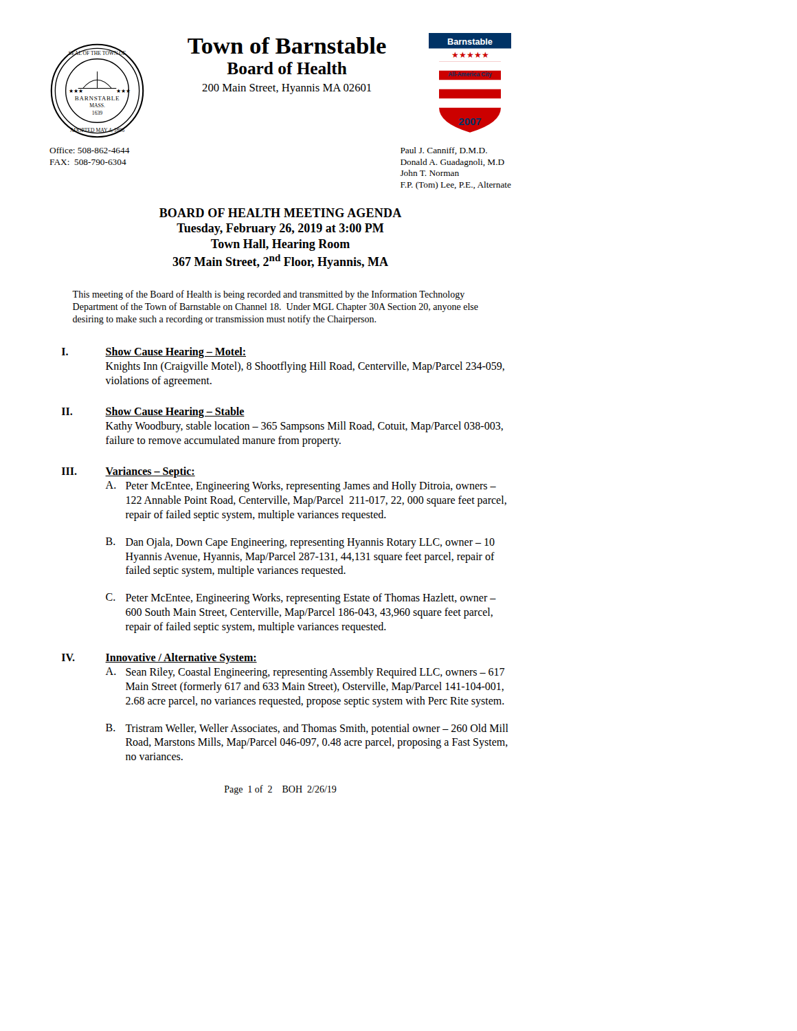Town of Barnstable
Board of Health
200 Main Street, Hyannis MA 02601
Office: 508-862-4644
FAX: 508-790-6304
Paul J. Canniff, D.M.D.
Donald A. Guadagnoli, M.D
John T. Norman
F.P. (Tom) Lee, P.E., Alternate
BOARD OF HEALTH MEETING AGENDA
Tuesday, February 26, 2019 at 3:00 PM
Town Hall, Hearing Room
367 Main Street, 2nd Floor, Hyannis, MA
This meeting of the Board of Health is being recorded and transmitted by the Information Technology Department of the Town of Barnstable on Channel 18. Under MGL Chapter 30A Section 20, anyone else desiring to make such a recording or transmission must notify the Chairperson.
I.
Show Cause Hearing – Motel:
Knights Inn (Craigville Motel), 8 Shootflying Hill Road, Centerville, Map/Parcel 234-059, violations of agreement.
II.
Show Cause Hearing – Stable
Kathy Woodbury, stable location – 365 Sampsons Mill Road, Cotuit, Map/Parcel 038-003, failure to remove accumulated manure from property.
III.
Variances – Septic:
A.
Peter McEntee, Engineering Works, representing James and Holly Ditroia, owners – 122 Annable Point Road, Centerville, Map/Parcel 211-017, 22, 000 square feet parcel, repair of failed septic system, multiple variances requested.
B.
Dan Ojala, Down Cape Engineering, representing Hyannis Rotary LLC, owner – 10 Hyannis Avenue, Hyannis, Map/Parcel 287-131, 44,131 square feet parcel, repair of failed septic system, multiple variances requested.
C.
Peter McEntee, Engineering Works, representing Estate of Thomas Hazlett, owner – 600 South Main Street, Centerville, Map/Parcel 186-043, 43,960 square feet parcel, repair of failed septic system, multiple variances requested.
IV.
Innovative / Alternative System:
A.
Sean Riley, Coastal Engineering, representing Assembly Required LLC, owners – 617 Main Street (formerly 617 and 633 Main Street), Osterville, Map/Parcel 141-104-001, 2.68 acre parcel, no variances requested, propose septic system with Perc Rite system.
B.
Tristram Weller, Weller Associates, and Thomas Smith, potential owner – 260 Old Mill Road, Marstons Mills, Map/Parcel 046-097, 0.48 acre parcel, proposing a Fast System, no variances.
Page 1 of 2 BOH 2/26/19